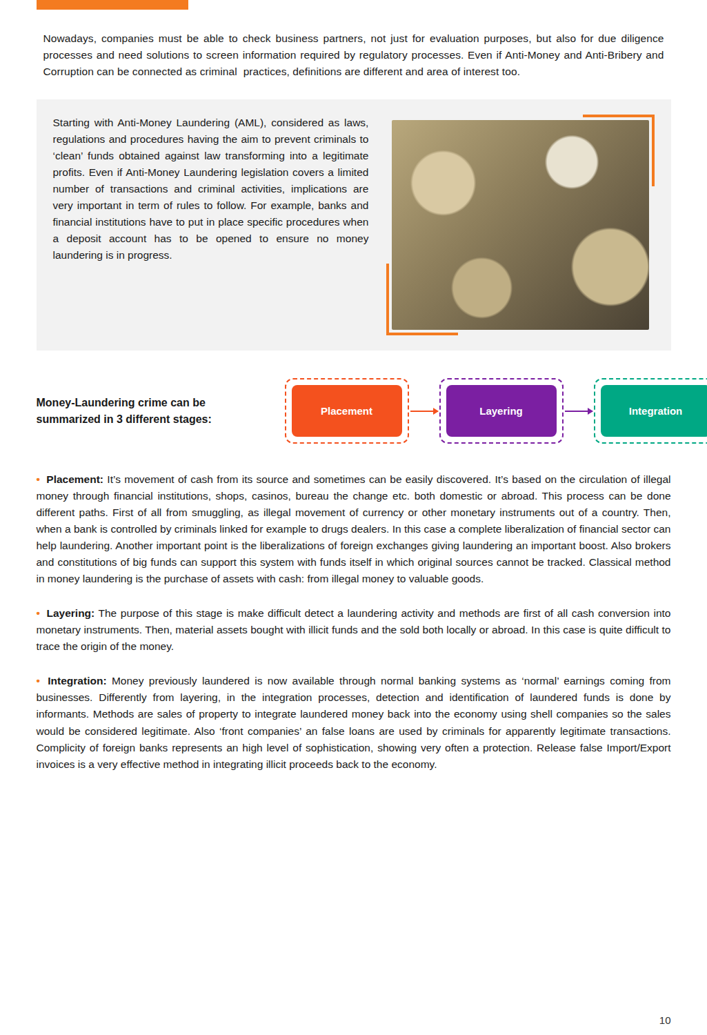Nowadays, companies must be able to check business partners, not just for evaluation purposes, but also for due diligence processes and need solutions to screen information required by regulatory processes. Even if Anti-Money and Anti-Bribery and Corruption can be connected as criminal practices, definitions are different and area of interest too.
Starting with Anti-Money Laundering (AML), considered as laws, regulations and procedures having the aim to prevent criminals to ‘clean’ funds obtained against law transforming into a legitimate profits. Even if Anti-Money Laundering legislation covers a limited number of transactions and criminal activities, implications are very important in term of rules to follow. For example, banks and financial institutions have to put in place specific procedures when a deposit account has to be opened to ensure no money laundering is in progress.
Money-Laundering crime can be
summarized in 3 different stages:
Placement
Layering
Integration
• Placement: It’s movement of cash from its source and sometimes can be easily discovered. It’s based on the circulation of illegal money through financial institutions, shops, casinos, bureau the change etc. both domestic or abroad. This process can be done different paths. First of all from smuggling, as illegal movement of currency or other monetary instruments out of a country. Then, when a bank is controlled by criminals linked for example to drugs dealers. In this case a complete liberalization of financial sector can help laundering. Another important point is the liberalizations of foreign exchanges giving laundering an important boost. Also brokers and constitutions of big funds can support this system with funds itself in which original sources cannot be tracked. Classical method in money laundering is the purchase of assets with cash: from illegal money to valuable goods.
• Layering: The purpose of this stage is make difficult detect a laundering activity and methods are first of all cash conversion into monetary instruments. Then, material assets bought with illicit funds and the sold both locally or abroad. In this case is quite difficult to trace the origin of the money.
• Integration: Money previously laundered is now available through normal banking systems as ‘normal’ earnings coming from businesses. Differently from layering, in the integration processes, detection and identification of laundered funds is done by informants. Methods are sales of property to integrate laundered money back into the economy using shell companies so the sales would be considered legitimate. Also ‘front companies’ an false loans are used by criminals for apparently legitimate transactions. Complicity of foreign banks represents an high level of sophistication, showing very often a protection. Release false Import/Export invoices is a very effective method in integrating illicit proceeds back to the economy.
10